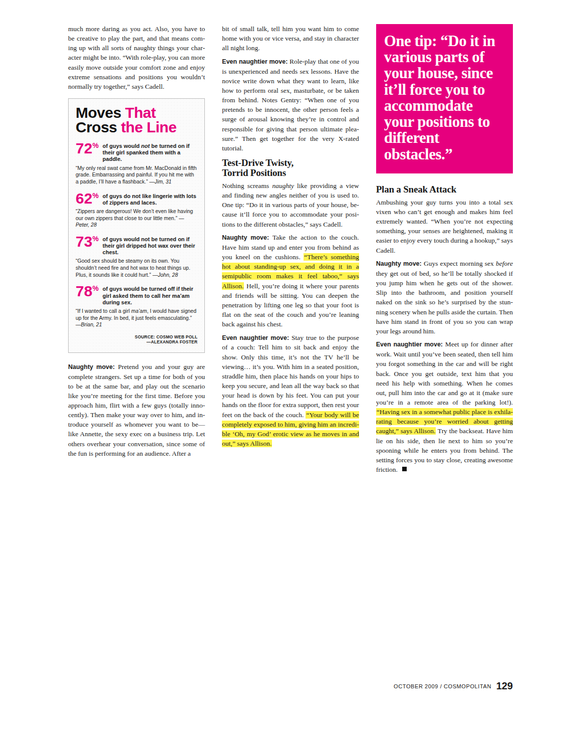much more daring as you act. Also, you have to be creative to play the part, and that means coming up with all sorts of naughty things your character might be into. “With role-play, you can more easily move outside your comfort zone and enjoy extreme sensations and positions you wouldn’t normally try together,” says Cadell.
Moves That
Cross the Line
72%
of guys would not be turned on if their girl spanked them with a paddle.
“My only real swat came from Mr. MacDonald in fifth grade. Embarrassing and painful. If you hit me with a paddle, I’ll have a flashback.” —Jim, 31
62%
of guys do not like lingerie with lots of zippers and laces.
“Zippers are dangerous! We don’t even like having our own zippers that close to our little men.” —Peter, 28
73%
of guys would not be turned on if their girl dripped hot wax over their chest.
“Good sex should be steamy on its own. You shouldn’t need fire and hot wax to heat things up. Plus, it sounds like it could hurt.” —John, 28
78%
of guys would be turned off if their girl asked them to call her ma’am during sex.
“If I wanted to call a girl ma’am, I would have signed up for the Army. In bed, it just feels emasculating.” —Brian, 21
SOURCE: COSMO WEB POLL
—ALEXANDRA FOSTER
Naughty move: Pretend you and your guy are complete strangers. Set up a time for both of you to be at the same bar, and play out the scenario like you’re meeting for the first time. Before you approach him, flirt with a few guys (totally innocently). Then make your way over to him, and introduce yourself as whomever you want to be—like Annette, the sexy exec on a business trip. Let others overhear your conversation, since some of the fun is performing for an audience. After a
bit of small talk, tell him you want him to come home with you or vice versa, and stay in character all night long.
Even naughtier move: Role-play that one of you is unexperienced and needs sex lessons. Have the novice write down what they want to learn, like how to perform oral sex, masturbate, or be taken from behind. Notes Gentry: “When one of you pretends to be innocent, the other person feels a surge of arousal knowing they’re in control and responsible for giving that person ultimate pleasure.” Then get together for the very X-rated tutorial.
Test-Drive Twisty,
Torrid Positions
Nothing screams naughty like providing a view and finding new angles neither of you is used to. One tip: “Do it in various parts of your house, because it’ll force you to accommodate your positions to the different obstacles,” says Cadell.
Naughty move: Take the action to the couch. Have him stand up and enter you from behind as you kneel on the cushions. “There’s something hot about standing-up sex, and doing it in a semipublic room makes it feel taboo,” says Allison. Hell, you’re doing it where your parents and friends will be sitting. You can deepen the penetration by lifting one leg so that your foot is flat on the seat of the couch and you’re leaning back against his chest.
Even naughtier move: Stay true to the purpose of a couch: Tell him to sit back and enjoy the show. Only this time, it’s not the TV he’ll be viewing… it’s you. With him in a seated position, straddle him, then place his hands on your hips to keep you secure, and lean all the way back so that your head is down by his feet. You can put your hands on the floor for extra support, then rest your feet on the back of the couch. “Your body will be completely exposed to him, giving him an incredible ‘Oh, my God’ erotic view as he moves in and out,” says Allison.
One tip: “Do it in various parts of your house, since it’ll force you to accommodate your positions to different obstacles.”
Plan a Sneak Attack
Ambushing your guy turns you into a total sex vixen who can’t get enough and makes him feel extremely wanted. “When you’re not expecting something, your senses are heightened, making it easier to enjoy every touch during a hookup,” says Cadell.
Naughty move: Guys expect morning sex before they get out of bed, so he’ll be totally shocked if you jump him when he gets out of the shower. Slip into the bathroom, and position yourself naked on the sink so he’s surprised by the stunning scenery when he pulls aside the curtain. Then have him stand in front of you so you can wrap your legs around him.
Even naughtier move: Meet up for dinner after work. Wait until you’ve been seated, then tell him you forgot something in the car and will be right back. Once you get outside, text him that you need his help with something. When he comes out, pull him into the car and go at it (make sure you’re in a remote area of the parking lot!). “Having sex in a somewhat public place is exhilarating because you’re worried about getting caught,” says Allison. Try the backseat. Have him lie on his side, then lie next to him so you’re spooning while he enters you from behind. The setting forces you to stay close, creating awesome friction.
OCTOBER 2009 / COSMOPOLITAN 129